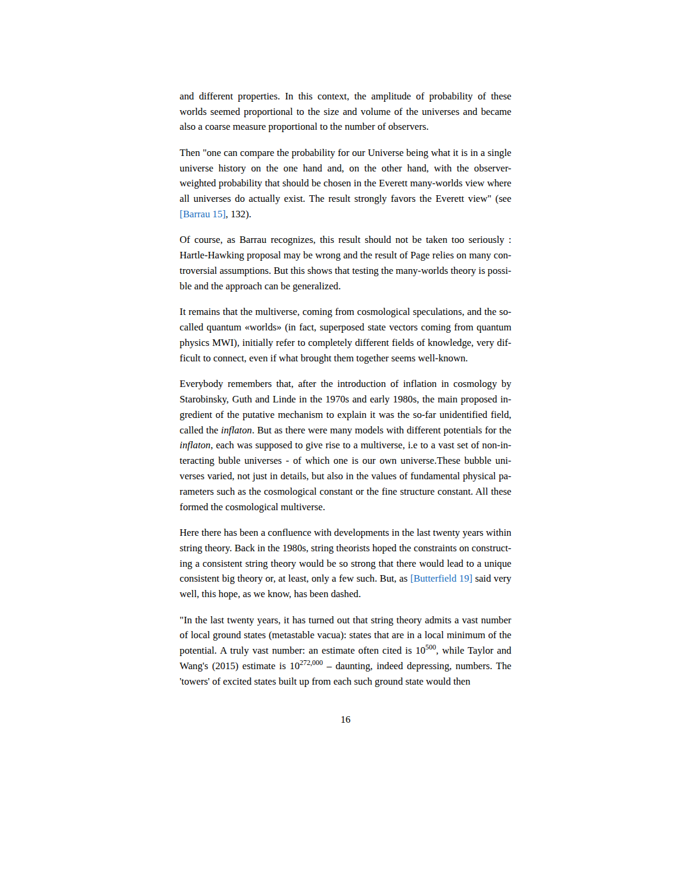and different properties. In this context, the amplitude of probability of these worlds seemed proportional to the size and volume of the universes and became also a coarse measure proportional to the number of observers.
Then "one can compare the probability for our Universe being what it is in a single universe history on the one hand and, on the other hand, with the observer-weighted probability that should be chosen in the Everett many-worlds view where all universes do actually exist. The result strongly favors the Everett view" (see [Barrau 15], 132).
Of course, as Barrau recognizes, this result should not be taken too seriously : Hartle-Hawking proposal may be wrong and the result of Page relies on many controversial assumptions. But this shows that testing the many-worlds theory is possible and the approach can be generalized.
It remains that the multiverse, coming from cosmological speculations, and the so-called quantum «worlds» (in fact, superposed state vectors coming from quantum physics MWI), initially refer to completely different fields of knowledge, very difficult to connect, even if what brought them together seems well-known.
Everybody remembers that, after the introduction of inflation in cosmology by Starobinsky, Guth and Linde in the 1970s and early 1980s, the main proposed ingredient of the putative mechanism to explain it was the so-far unidentified field, called the inflaton. But as there were many models with different potentials for the inflaton, each was supposed to give rise to a multiverse, i.e to a vast set of non-interacting buble universes - of which one is our own universe.These bubble universes varied, not just in details, but also in the values of fundamental physical parameters such as the cosmological constant or the fine structure constant. All these formed the cosmological multiverse.
Here there has been a confluence with developments in the last twenty years within string theory. Back in the 1980s, string theorists hoped the constraints on constructing a consistent string theory would be so strong that there would lead to a unique consistent big theory or, at least, only a few such. But, as [Butterfield 19] said very well, this hope, as we know, has been dashed.
"In the last twenty years, it has turned out that string theory admits a vast number of local ground states (metastable vacua): states that are in a local minimum of the potential. A truly vast number: an estimate often cited is 10500, while Taylor and Wang's (2015) estimate is 10272,000 – daunting, indeed depressing, numbers. The 'towers' of excited states built up from each such ground state would then
16